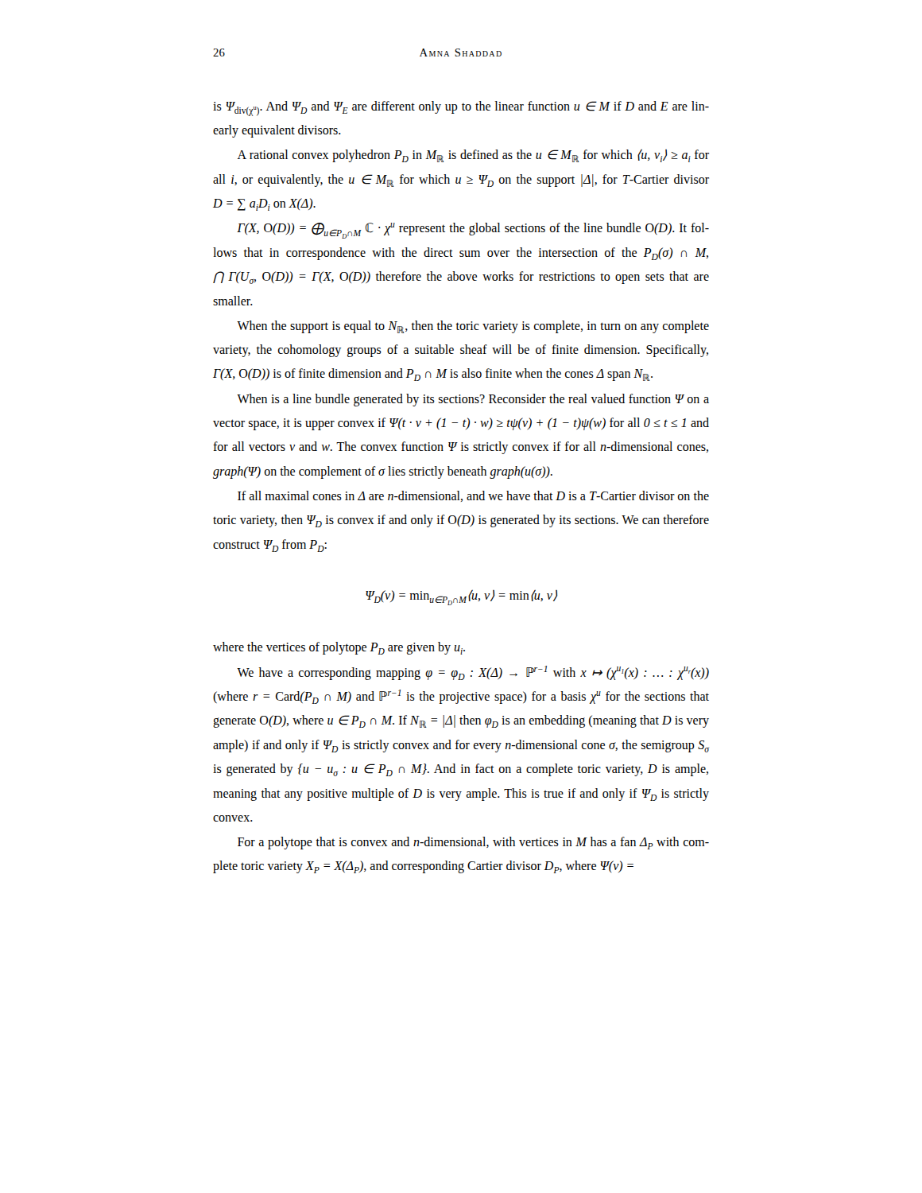26 Amna Shaddad
is Ψdiv(χu). And ΨD and ΨE are different only up to the linear function u ∈ M if D and E are linearly equivalent divisors.
A rational convex polyhedron PD in Mℝ is defined as the u ∈ Mℝ for which ⟨u, vi⟩ ≥ ai for all i, or equivalently, the u ∈ Mℝ for which u ≥ ΨD on the support |Δ|, for T-Cartier divisor D = ∑ aiDi on X(Δ).
Γ(X, O(D)) = ⨁u∈PD∩M ℂ · χu represent the global sections of the line bundle O(D). It follows that in correspondence with the direct sum over the intersection of the PD(σ) ∩ M, ⋂ Γ(Uσ, O(D)) = Γ(X, O(D)) therefore the above works for restrictions to open sets that are smaller.
When the support is equal to Nℝ, then the toric variety is complete, in turn on any complete variety, the cohomology groups of a suitable sheaf will be of finite dimension. Specifically, Γ(X, O(D)) is of finite dimension and PD ∩ M is also finite when the cones Δ span Nℝ.
When is a line bundle generated by its sections? Reconsider the real valued function Ψ on a vector space, it is upper convex if Ψ(t · v + (1 − t) · w) ≥ tψ(v) + (1 − t)ψ(w) for all 0 ≤ t ≤ 1 and for all vectors v and w. The convex function Ψ is strictly convex if for all n-dimensional cones, graph(Ψ) on the complement of σ lies strictly beneath graph(u(σ)).
If all maximal cones in Δ are n-dimensional, and we have that D is a T-Cartier divisor on the toric variety, then ΨD is convex if and only if O(D) is generated by its sections. We can therefore construct ΨD from PD:
ΨD(v) = minu∈PD∩M⟨u, v⟩ = min⟨u, v⟩
where the vertices of polytope PD are given by ui.
We have a corresponding mapping φ = φD : X(Δ) → ℙr−1 with x ↦ (χu1(x) : … : χur(x)) (where r = Card(PD ∩ M) and ℙr−1 is the projective space) for a basis χu for the sections that generate O(D), where u ∈ PD ∩ M. If Nℝ = |Δ| then φD is an embedding (meaning that D is very ample) if and only if ΨD is strictly convex and for every n-dimensional cone σ, the semigroup Sσ is generated by {u − uσ : u ∈ PD ∩ M}. And in fact on a complete toric variety, D is ample, meaning that any positive multiple of D is very ample. This is true if and only if ΨD is strictly convex.
For a polytope that is convex and n-dimensional, with vertices in M has a fan ΔP with complete toric variety XP = X(ΔP), and corresponding Cartier divisor DP, where Ψ(v) =